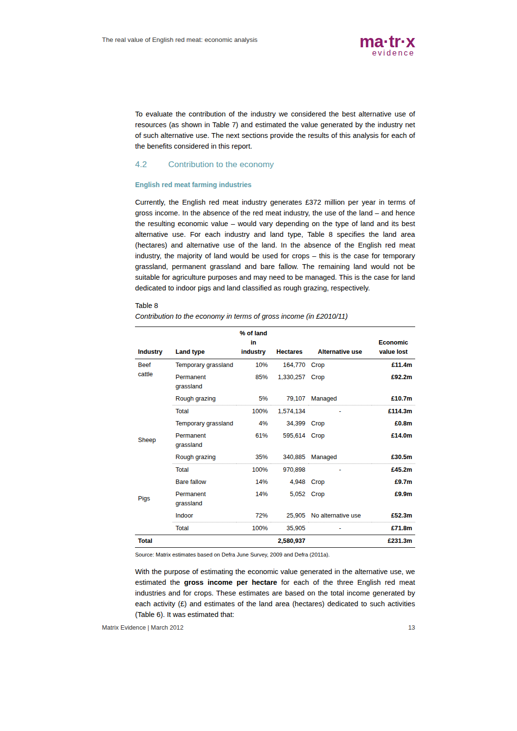The real value of English red meat: economic analysis
ma·tr·x
evidence
To evaluate the contribution of the industry we considered the best alternative use of resources (as shown in Table 7) and estimated the value generated by the industry net of such alternative use. The next sections provide the results of this analysis for each of the benefits considered in this report.
4.2 Contribution to the economy
English red meat farming industries
Currently, the English red meat industry generates £372 million per year in terms of gross income. In the absence of the red meat industry, the use of the land – and hence the resulting economic value – would vary depending on the type of land and its best alternative use. For each industry and land type, Table 8 specifies the land area (hectares) and alternative use of the land. In the absence of the English red meat industry, the majority of land would be used for crops – this is the case for temporary grassland, permanent grassland and bare fallow. The remaining land would not be suitable for agriculture purposes and may need to be managed. This is the case for land dedicated to indoor pigs and land classified as rough grazing, respectively.
Table 8
Contribution to the economy in terms of gross income (in £2010/11)
| Industry | Land type | % of land in industry | Hectares | Alternative use | Economic value lost |
| --- | --- | --- | --- | --- | --- |
| Beef cattle | Temporary grassland | 10% | 164,770 | Crop | £11.4m |
| Permanent grassland | 85% | 1,330,257 | Crop | £92.2m |
| Rough grazing | 5% | 79,107 | Managed | £10.7m |
| | Total | 100% | 1,574,134 | - | £114.3m |
| Sheep | Temporary grassland | 4% | 34,399 | Crop | £0.8m |
| Permanent grassland | 61% | 595,614 | Crop | £14.0m |
| Rough grazing | 35% | 340,885 | Managed | £30.5m |
| | Total | 100% | 970,898 | - | £45.2m |
| Pigs | Bare fallow | 14% | 4,948 | Crop | £9.7m |
| Permanent grassland | 14% | 5,052 | Crop | £9.9m |
| Indoor | 72% | 25,905 | No alternative use | £52.3m |
| | Total | 100% | 35,905 | - | £71.8m |
| Total | | | 2,580,937 | | £231.3m |
Source: Matrix estimates based on Defra June Survey, 2009 and Defra (2011a).
With the purpose of estimating the economic value generated in the alternative use, we estimated the gross income per hectare for each of the three English red meat industries and for crops. These estimates are based on the total income generated by each activity (£) and estimates of the land area (hectares) dedicated to such activities (Table 6). It was estimated that:
Matrix Evidence | March 2012 13